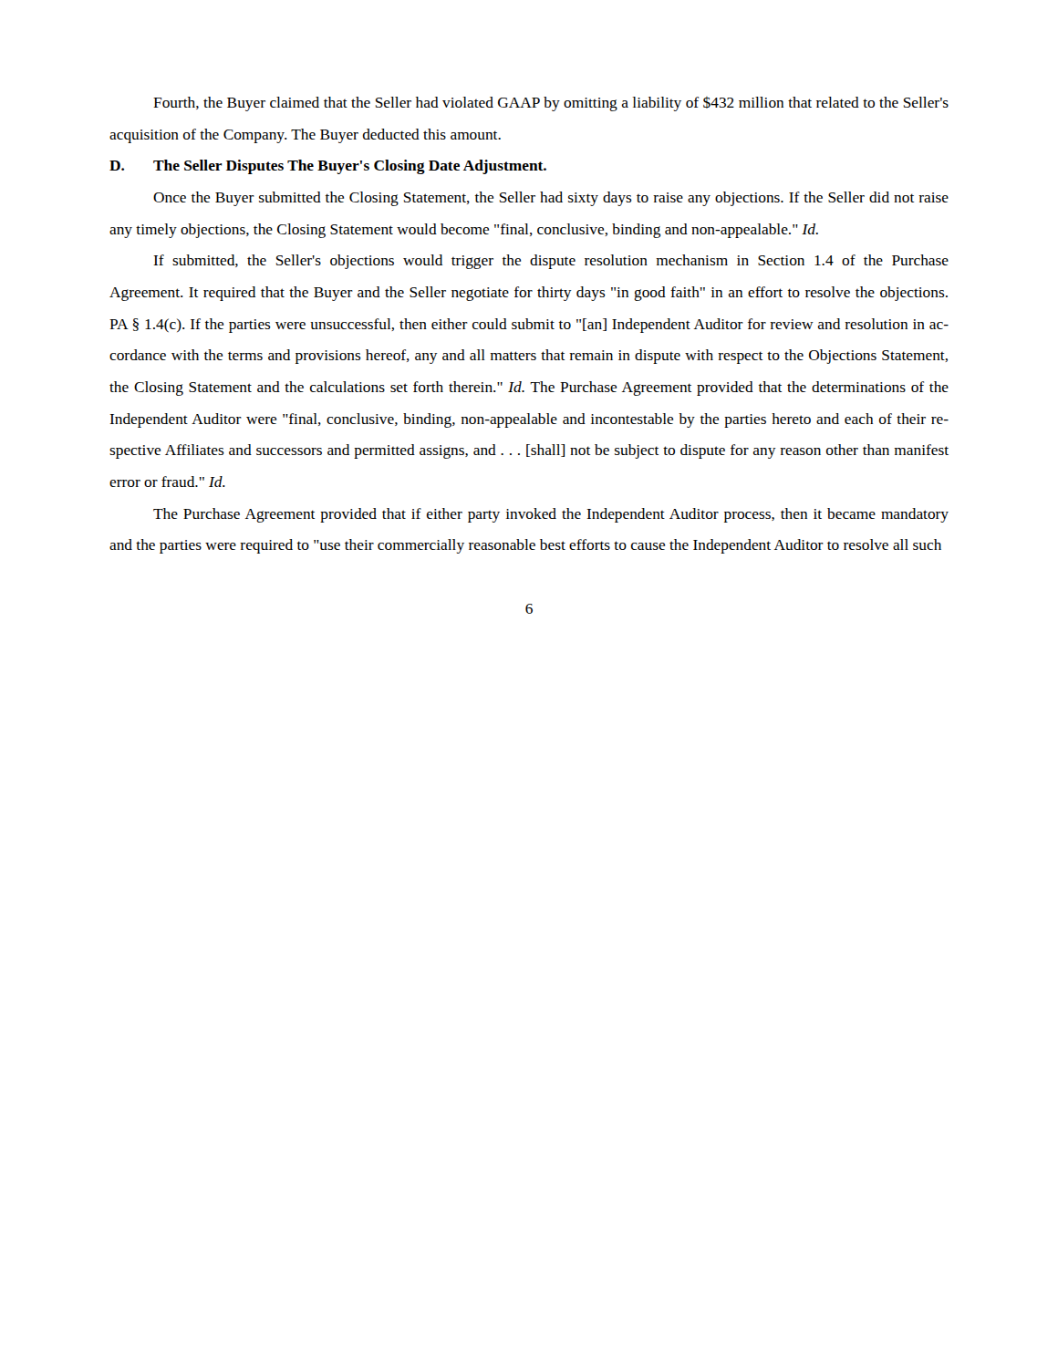Fourth, the Buyer claimed that the Seller had violated GAAP by omitting a liability of $432 million that related to the Seller's acquisition of the Company. The Buyer deducted this amount.
D. The Seller Disputes The Buyer's Closing Date Adjustment.
Once the Buyer submitted the Closing Statement, the Seller had sixty days to raise any objections. If the Seller did not raise any timely objections, the Closing Statement would become "final, conclusive, binding and non-appealable." Id.
If submitted, the Seller's objections would trigger the dispute resolution mechanism in Section 1.4 of the Purchase Agreement. It required that the Buyer and the Seller negotiate for thirty days "in good faith" in an effort to resolve the objections. PA § 1.4(c). If the parties were unsuccessful, then either could submit to "[an] Independent Auditor for review and resolution in accordance with the terms and provisions hereof, any and all matters that remain in dispute with respect to the Objections Statement, the Closing Statement and the calculations set forth therein." Id. The Purchase Agreement provided that the determinations of the Independent Auditor were "final, conclusive, binding, non-appealable and incontestable by the parties hereto and each of their respective Affiliates and successors and permitted assigns, and . . . [shall] not be subject to dispute for any reason other than manifest error or fraud." Id.
The Purchase Agreement provided that if either party invoked the Independent Auditor process, then it became mandatory and the parties were required to "use their commercially reasonable best efforts to cause the Independent Auditor to resolve all such
6